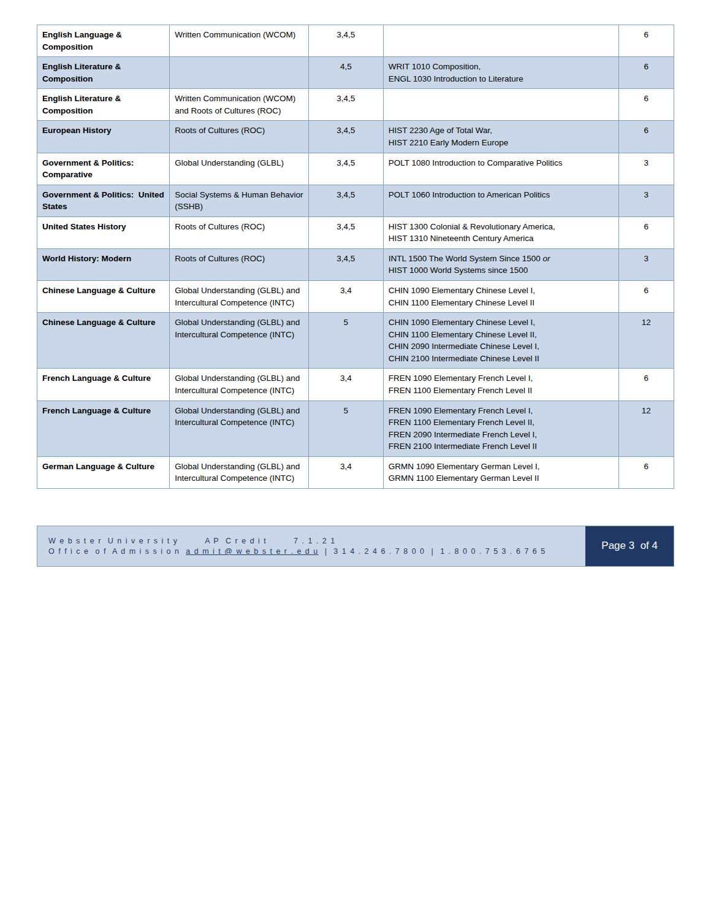| English Language & Composition | Written Communication (WCOM) | 3,4,5 | | 6 |
| English Literature & Composition | | 4,5 | WRIT 1010 Composition, ENGL 1030 Introduction to Literature | 6 |
| English Literature & Composition | Written Communication (WCOM) and Roots of Cultures (ROC) | 3,4,5 | | 6 |
| European History | Roots of Cultures (ROC) | 3,4,5 | HIST 2230 Age of Total War, HIST 2210 Early Modern Europe | 6 |
| Government & Politics: Comparative | Global Understanding (GLBL) | 3,4,5 | POLT 1080 Introduction to Comparative Politics | 3 |
| Government & Politics: United States | Social Systems & Human Behavior (SSHB) | 3,4,5 | POLT 1060 Introduction to American Politics | 3 |
| United States History | Roots of Cultures (ROC) | 3,4,5 | HIST 1300 Colonial & Revolutionary America, HIST 1310 Nineteenth Century America | 6 |
| World History: Modern | Roots of Cultures (ROC) | 3,4,5 | INTL 1500 The World System Since 1500 or HIST 1000 World Systems since 1500 | 3 |
| Chinese Language & Culture | Global Understanding (GLBL) and Intercultural Competence (INTC) | 3,4 | CHIN 1090 Elementary Chinese Level I, CHIN 1100 Elementary Chinese Level II | 6 |
| Chinese Language & Culture | Global Understanding (GLBL) and Intercultural Competence (INTC) | 5 | CHIN 1090 Elementary Chinese Level I, CHIN 1100 Elementary Chinese Level II, CHIN 2090 Intermediate Chinese Level I, CHIN 2100 Intermediate Chinese Level II | 12 |
| French Language & Culture | Global Understanding (GLBL) and Intercultural Competence (INTC) | 3,4 | FREN 1090 Elementary French Level I, FREN 1100 Elementary French Level II | 6 |
| French Language & Culture | Global Understanding (GLBL) and Intercultural Competence (INTC) | 5 | FREN 1090 Elementary French Level I, FREN 1100 Elementary French Level II, FREN 2090 Intermediate French Level I, FREN 2100 Intermediate French Level II | 12 |
| German Language & Culture | Global Understanding (GLBL) and Intercultural Competence (INTC) | 3,4 | GRMN 1090 Elementary German Level I, GRMN 1100 Elementary German Level II | 6 |
W e b s t e r U n i v e r s i t y A P C r e d i t 7 . 1 . 2 1
O f f i c e o f A d m i s s i o n a d m i t @ w e b s t e r . e d u | 3 1 4 . 2 4 6 . 7 8 0 0 | 1 . 8 0 0 . 7 5 3 . 6 7 6 5
Page 3 of 4